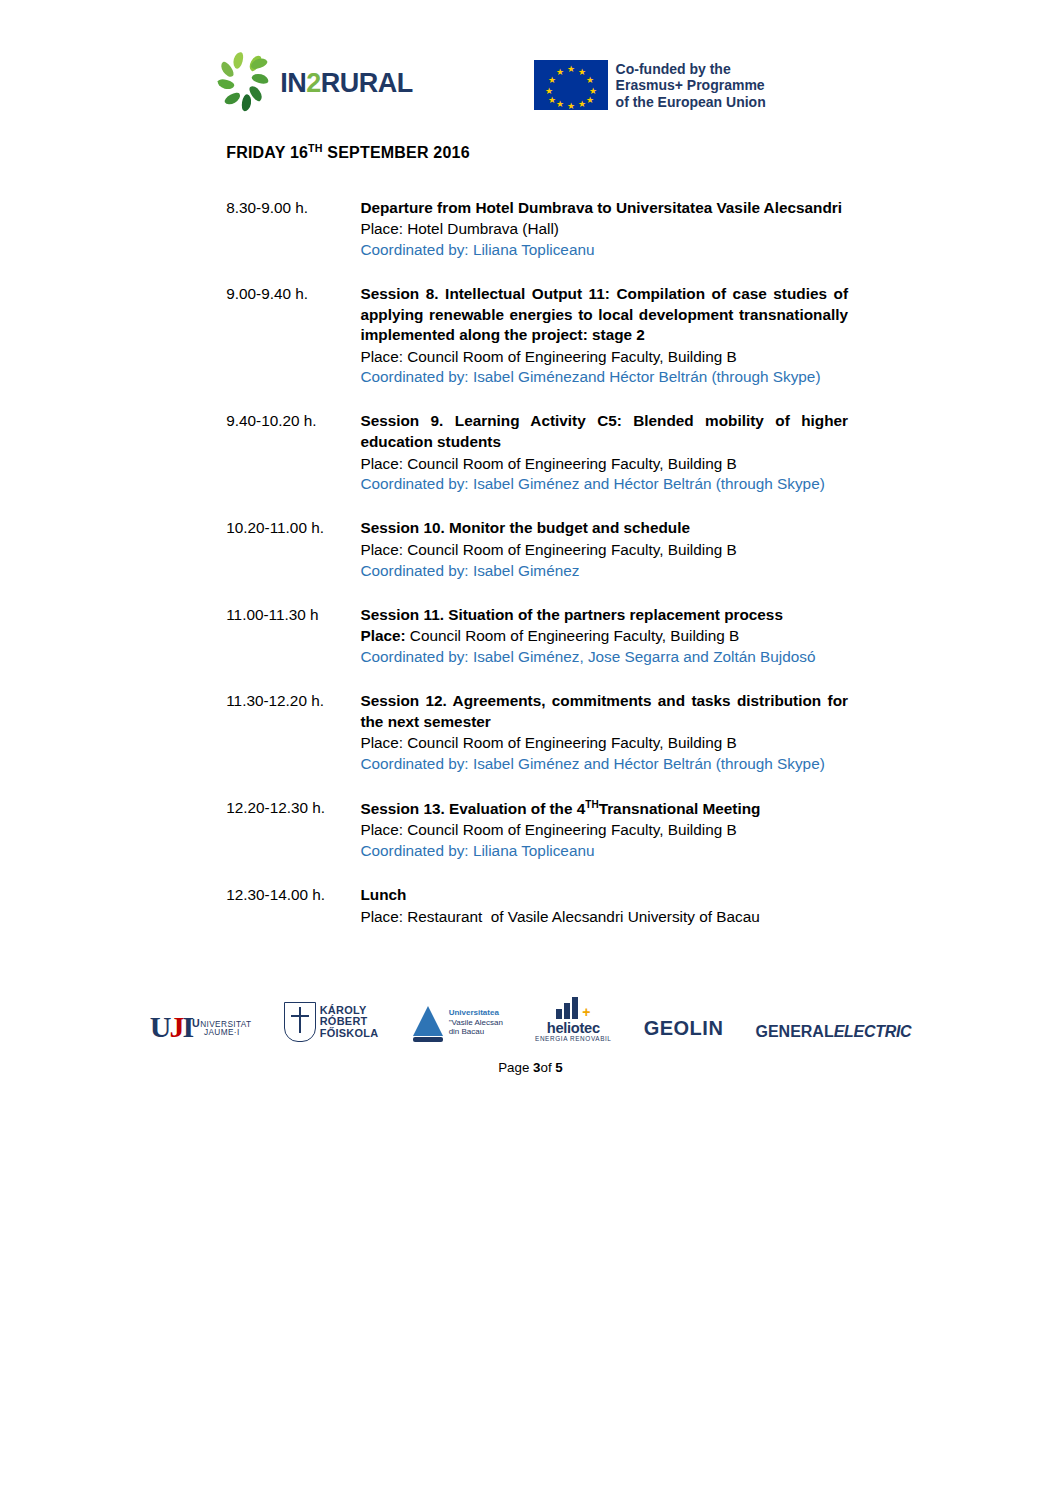IN2 RURAL
★ ★ ★ ★ ★ ★ ★ ★ ★ ★ ★ ★
Co-funded by the
Erasmus+ Programme
of the European Union
FRIDAY 16TH SEPTEMBER 2016
8.30-9.00 h.
Departure from Hotel Dumbrava to Universitatea Vasile Alecsandri
Place: Hotel Dumbrava (Hall)
Coordinated by: Liliana Topliceanu
9.00-9.40 h.
Session 8. Intellectual Output 11: Compilation of case studies of applying renewable energies to local development transnationally implemented along the project: stage 2
Place: Council Room of Engineering Faculty, Building B
Coordinated by: Isabel Giménezand Héctor Beltrán (through Skype)
9.40-10.20 h.
Session 9. Learning Activity C5: Blended mobility of higher education students
Place: Council Room of Engineering Faculty, Building B
Coordinated by: Isabel Giménez and Héctor Beltrán (through Skype)
10.20-11.00 h.
Session 10. Monitor the budget and schedule
Place: Council Room of Engineering Faculty, Building B
Coordinated by: Isabel Giménez
11.00-11.30 h
Session 11. Situation of the partners replacement process
Place: Council Room of Engineering Faculty, Building B
Coordinated by: Isabel Giménez, Jose Segarra and Zoltán Bujdosó
11.30-12.20 h.
Session 12. Agreements, commitments and tasks distribution for the next semester
Place: Council Room of Engineering Faculty, Building B
Coordinated by: Isabel Giménez and Héctor Beltrán (through Skype)
12.20-12.30 h.
Session 13. Evaluation of the 4THTransnational Meeting
Place: Council Room of Engineering Faculty, Building B
Coordinated by: Liliana Topliceanu
12.30-14.00 h.
Lunch
Place: Restaurant of Vasile Alecsandri University of Bacau
UJI
UNIVERSITAT
JAUME·I
KÁROLY
RÓBERT
FŐISKOLA
Universitatea
"Vasile Alecsan
din Bacau
+
heliotec
ENERGIA RENOVABIL
GEOLIN
GENERAL ELECTRIC
Page 3of 5